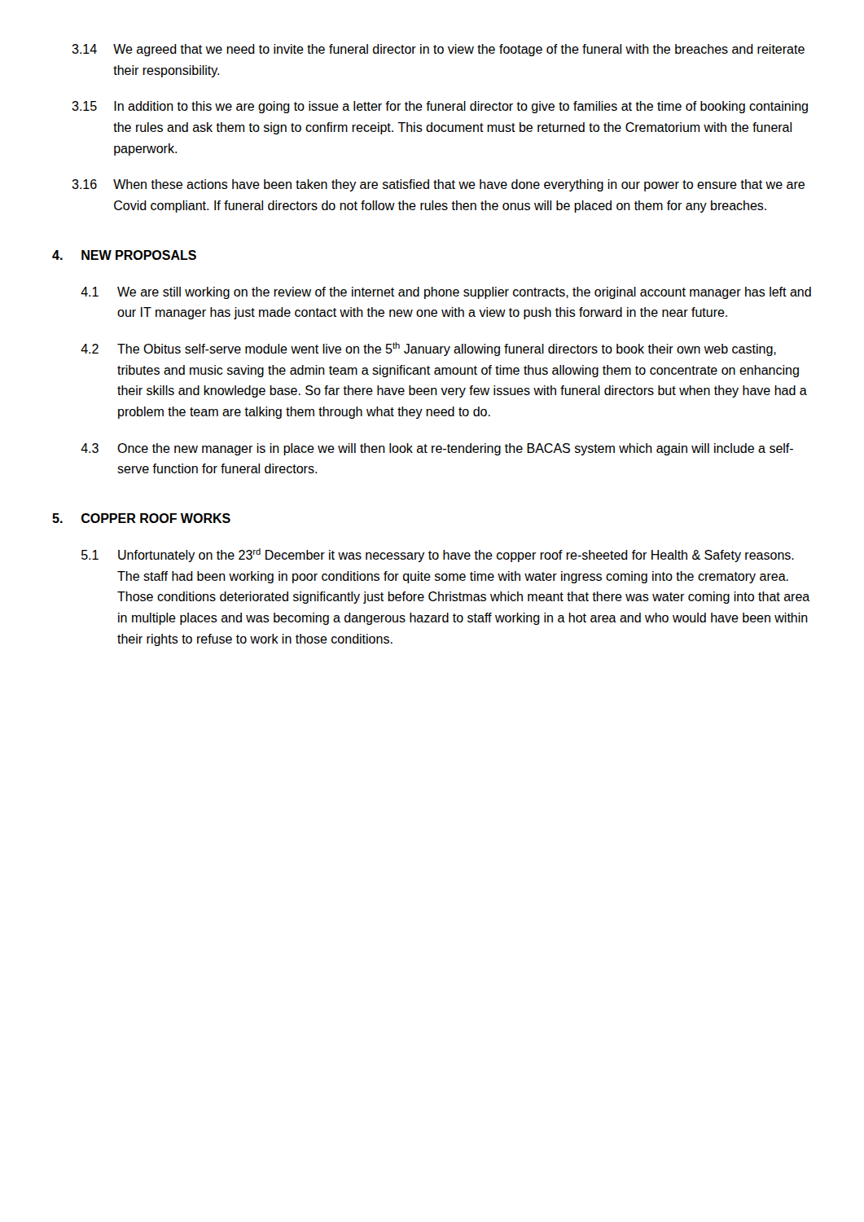3.14 We agreed that we need to invite the funeral director in to view the footage of the funeral with the breaches and reiterate their responsibility.
3.15 In addition to this we are going to issue a letter for the funeral director to give to families at the time of booking containing the rules and ask them to sign to confirm receipt. This document must be returned to the Crematorium with the funeral paperwork.
3.16 When these actions have been taken they are satisfied that we have done everything in our power to ensure that we are Covid compliant. If funeral directors do not follow the rules then the onus will be placed on them for any breaches.
4. NEW PROPOSALS
4.1 We are still working on the review of the internet and phone supplier contracts, the original account manager has left and our IT manager has just made contact with the new one with a view to push this forward in the near future.
4.2 The Obitus self-serve module went live on the 5th January allowing funeral directors to book their own web casting, tributes and music saving the admin team a significant amount of time thus allowing them to concentrate on enhancing their skills and knowledge base. So far there have been very few issues with funeral directors but when they have had a problem the team are talking them through what they need to do.
4.3 Once the new manager is in place we will then look at re-tendering the BACAS system which again will include a self-serve function for funeral directors.
5. COPPER ROOF WORKS
5.1 Unfortunately on the 23rd December it was necessary to have the copper roof re-sheeted for Health & Safety reasons. The staff had been working in poor conditions for quite some time with water ingress coming into the crematory area. Those conditions deteriorated significantly just before Christmas which meant that there was water coming into that area in multiple places and was becoming a dangerous hazard to staff working in a hot area and who would have been within their rights to refuse to work in those conditions.